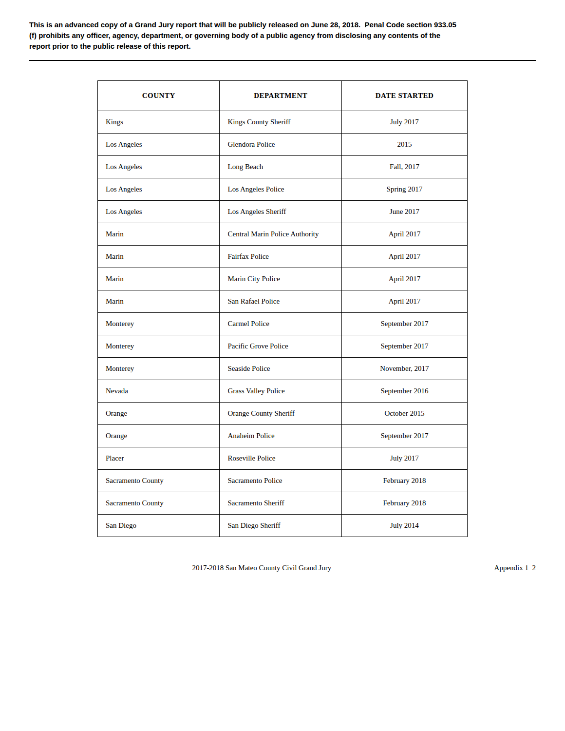This is an advanced copy of a Grand Jury report that will be publicly released on June 28, 2018. Penal Code section 933.05 (f) prohibits any officer, agency, department, or governing body of a public agency from disclosing any contents of the report prior to the public release of this report.
| COUNTY | DEPARTMENT | DATE STARTED |
| --- | --- | --- |
| Kings | Kings County Sheriff | July 2017 |
| Los Angeles | Glendora Police | 2015 |
| Los Angeles | Long Beach | Fall, 2017 |
| Los Angeles | Los Angeles Police | Spring 2017 |
| Los Angeles | Los Angeles Sheriff | June 2017 |
| Marin | Central Marin Police Authority | April 2017 |
| Marin | Fairfax Police | April 2017 |
| Marin | Marin City Police | April 2017 |
| Marin | San Rafael Police | April 2017 |
| Monterey | Carmel Police | September 2017 |
| Monterey | Pacific Grove Police | September 2017 |
| Monterey | Seaside Police | November, 2017 |
| Nevada | Grass Valley Police | September 2016 |
| Orange | Orange County Sheriff | October 2015 |
| Orange | Anaheim Police | September 2017 |
| Placer | Roseville Police | July 2017 |
| Sacramento County | Sacramento Police | February 2018 |
| Sacramento County | Sacramento Sheriff | February 2018 |
| San Diego | San Diego Sheriff | July 2014 |
2017-2018 San Mateo County Civil Grand Jury Appendix 1 2